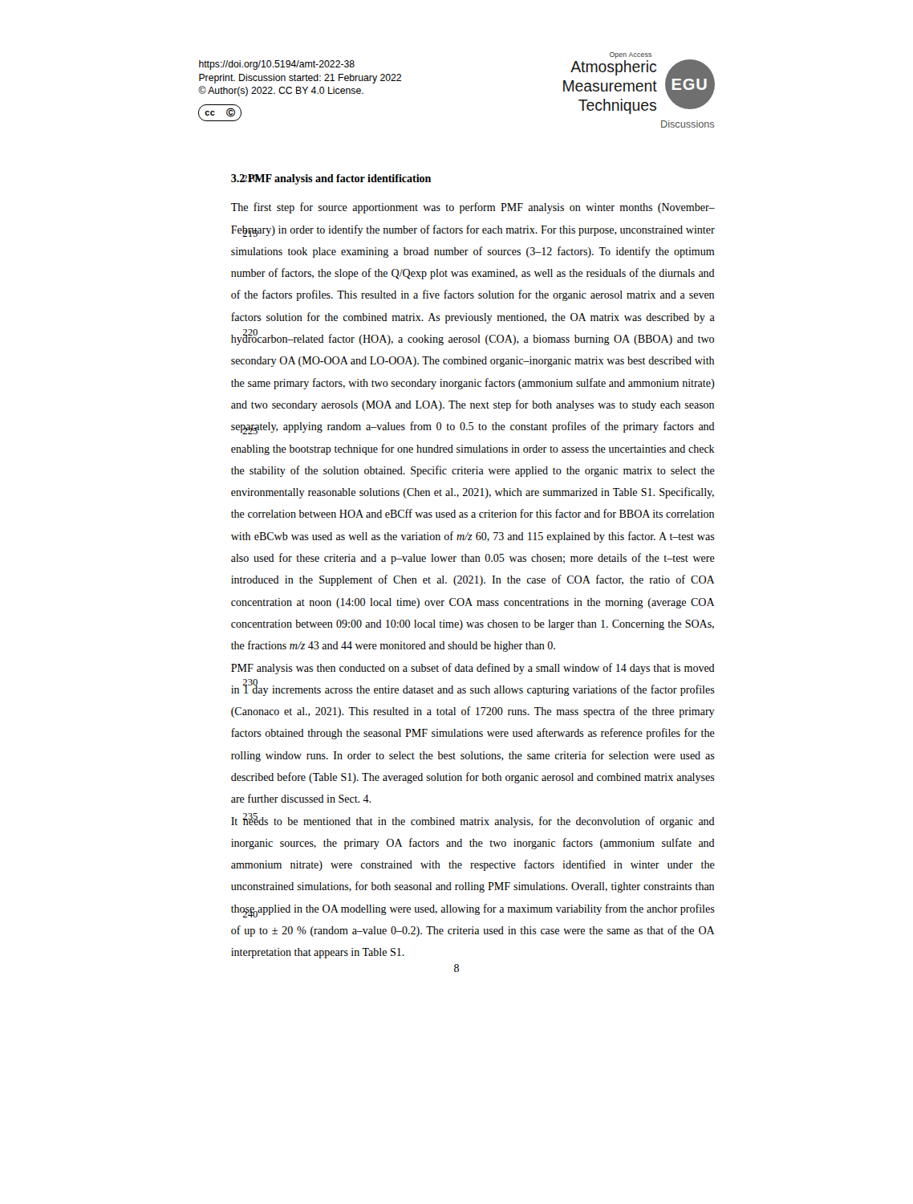https://doi.org/10.5194/amt-2022-38
Preprint. Discussion started: 21 February 2022
© Author(s) 2022. CC BY 4.0 License.
ccⒸ
Open Access
Atmospheric Measurement Techniques
EGU
Discussions
210
3.2 PMF analysis and factor identification
The first step for source apportionment was to perform PMF analysis on winter months (November–February) in order to identify the number of factors for each matrix. For this purpose, unconstrained winter simulations took place examining a broad number of sources (3–12 factors). To identify the optimum number of factors, the slope of the Q/Qexp plot was examined, as well as the residuals of the diurnals and of the factors profiles. This resulted in a five factors solution for the organic aerosol matrix and a seven factors solution for the combined matrix. As previously mentioned, the OA matrix was described by a hydrocarbon–related factor (HOA), a cooking aerosol (COA), a biomass burning OA (BBOA) and two secondary OA (MO-OOA and LO-OOA). The combined organic–inorganic matrix was best described with the same primary factors, with two secondary inorganic factors (ammonium sulfate and ammonium nitrate) and two secondary aerosols (MOA and LOA). The next step for both analyses was to study each season separately, applying random a–values from 0 to 0.5 to the constant profiles of the primary factors and enabling the bootstrap technique for one hundred simulations in order to assess the uncertainties and check the stability of the solution obtained. Specific criteria were applied to the organic matrix to select the environmentally reasonable solutions (Chen et al., 2021), which are summarized in Table S1. Specifically, the correlation between HOA and eBCff was used as a criterion for this factor and for BBOA its correlation with eBCwb was used as well as the variation of m/z 60, 73 and 115 explained by this factor. A t–test was also used for these criteria and a p–value lower than 0.05 was chosen; more details of the t–test were introduced in the Supplement of Chen et al. (2021). In the case of COA factor, the ratio of COA concentration at noon (14:00 local time) over COA mass concentrations in the morning (average COA concentration between 09:00 and 10:00 local time) was chosen to be larger than 1. Concerning the SOAs, the fractions m/z 43 and 44 were monitored and should be higher than 0.
215 220 225
PMF analysis was then conducted on a subset of data defined by a small window of 14 days that is moved in 1 day increments across the entire dataset and as such allows capturing variations of the factor profiles (Canonaco et al., 2021). This resulted in a total of 17200 runs. The mass spectra of the three primary factors obtained through the seasonal PMF simulations were used afterwards as reference profiles for the rolling window runs. In order to select the best solutions, the same criteria for selection were used as described before (Table S1). The averaged solution for both organic aerosol and combined matrix analyses are further discussed in Sect. 4.
230
It needs to be mentioned that in the combined matrix analysis, for the deconvolution of organic and inorganic sources, the primary OA factors and the two inorganic factors (ammonium sulfate and ammonium nitrate) were constrained with the respective factors identified in winter under the unconstrained simulations, for both seasonal and rolling PMF simulations. Overall, tighter constraints than those applied in the OA modelling were used, allowing for a maximum variability from the anchor profiles of up to ± 20 % (random a–value 0–0.2). The criteria used in this case were the same as that of the OA interpretation that appears in Table S1.
235 240
8